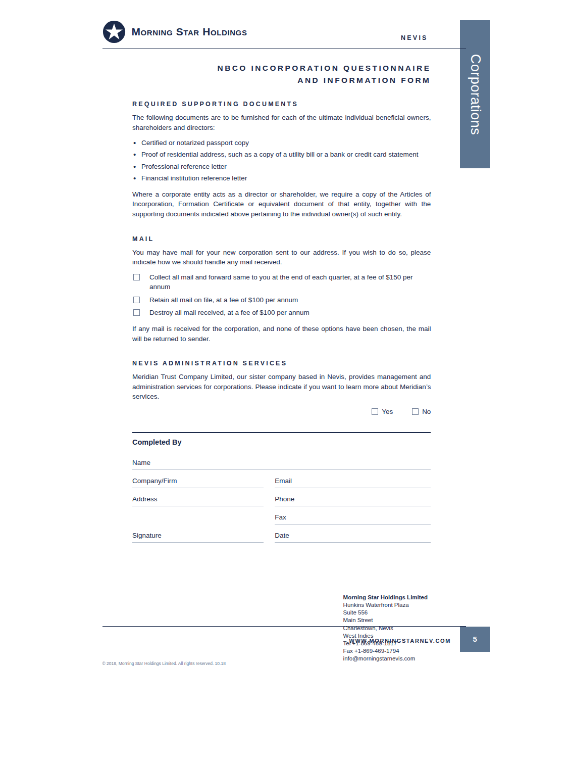Corporations
Morning Star Holdings
NEVIS
NBCO INCORPORATION QUESTIONNAIRE AND INFORMATION FORM
REQUIRED SUPPORTING DOCUMENTS
The following documents are to be furnished for each of the ultimate individual beneficial owners, shareholders and directors:
Certified or notarized passport copy
Proof of residential address, such as a copy of a utility bill or a bank or credit card statement
Professional reference letter
Financial institution reference letter
Where a corporate entity acts as a director or shareholder, we require a copy of the Articles of Incorporation, Formation Certificate or equivalent document of that entity, together with the supporting documents indicated above pertaining to the individual owner(s) of such entity.
MAIL
You may have mail for your new corporation sent to our address. If you wish to do so, please indicate how we should handle any mail received.
Collect all mail and forward same to you at the end of each quarter, at a fee of $150 per annum
Retain all mail on file, at a fee of $100 per annum
Destroy all mail received, at a fee of $100 per annum
If any mail is received for the corporation, and none of these options have been chosen, the mail will be returned to sender.
NEVIS ADMINISTRATION SERVICES
Meridian Trust Company Limited, our sister company based in Nevis, provides management and administration services for corporations. Please indicate if you want to learn more about Meridian’s services.
Yes No
Completed By
| Name |
| Company/Firm | | Email |
| Address | | Phone |
| | | Fax |
| Signature | | Date |
Morning Star Holdings Limited
Hunkins Waterfront Plaza
Suite 556
Main Street
Charlestown, Nevis
West Indies
Tel +1-869-469-1817
Fax +1-869-469-1794
info@morningstarnevis.com
WWW.MORNINGSTARNEV.COM
5
© 2018, Morning Star Holdings Limited. All rights reserved. 10.18